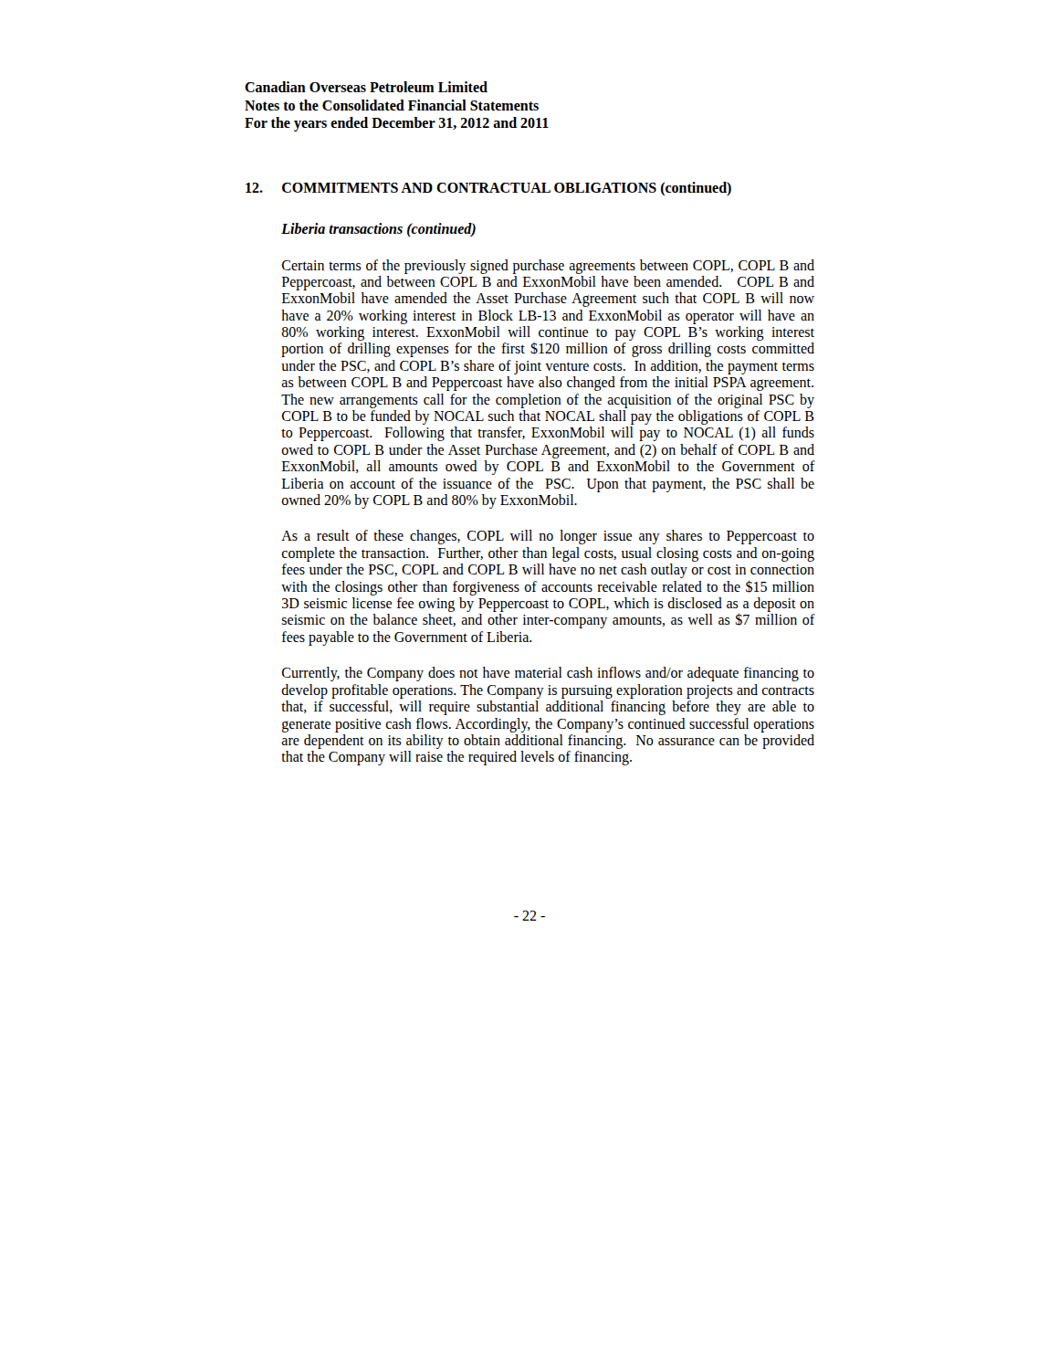Canadian Overseas Petroleum Limited
Notes to the Consolidated Financial Statements
For the years ended December 31, 2012 and 2011
12. COMMITMENTS AND CONTRACTUAL OBLIGATIONS (continued)
Liberia transactions (continued)
Certain terms of the previously signed purchase agreements between COPL, COPL B and Peppercoast, and between COPL B and ExxonMobil have been amended. COPL B and ExxonMobil have amended the Asset Purchase Agreement such that COPL B will now have a 20% working interest in Block LB-13 and ExxonMobil as operator will have an 80% working interest. ExxonMobil will continue to pay COPL B’s working interest portion of drilling expenses for the first $120 million of gross drilling costs committed under the PSC, and COPL B’s share of joint venture costs. In addition, the payment terms as between COPL B and Peppercoast have also changed from the initial PSPA agreement. The new arrangements call for the completion of the acquisition of the original PSC by COPL B to be funded by NOCAL such that NOCAL shall pay the obligations of COPL B to Peppercoast. Following that transfer, ExxonMobil will pay to NOCAL (1) all funds owed to COPL B under the Asset Purchase Agreement, and (2) on behalf of COPL B and ExxonMobil, all amounts owed by COPL B and ExxonMobil to the Government of Liberia on account of the issuance of the PSC. Upon that payment, the PSC shall be owned 20% by COPL B and 80% by ExxonMobil.
As a result of these changes, COPL will no longer issue any shares to Peppercoast to complete the transaction. Further, other than legal costs, usual closing costs and on-going fees under the PSC, COPL and COPL B will have no net cash outlay or cost in connection with the closings other than forgiveness of accounts receivable related to the $15 million 3D seismic license fee owing by Peppercoast to COPL, which is disclosed as a deposit on seismic on the balance sheet, and other inter-company amounts, as well as $7 million of fees payable to the Government of Liberia.
Currently, the Company does not have material cash inflows and/or adequate financing to develop profitable operations. The Company is pursuing exploration projects and contracts that, if successful, will require substantial additional financing before they are able to generate positive cash flows. Accordingly, the Company’s continued successful operations are dependent on its ability to obtain additional financing. No assurance can be provided that the Company will raise the required levels of financing.
- 22 -